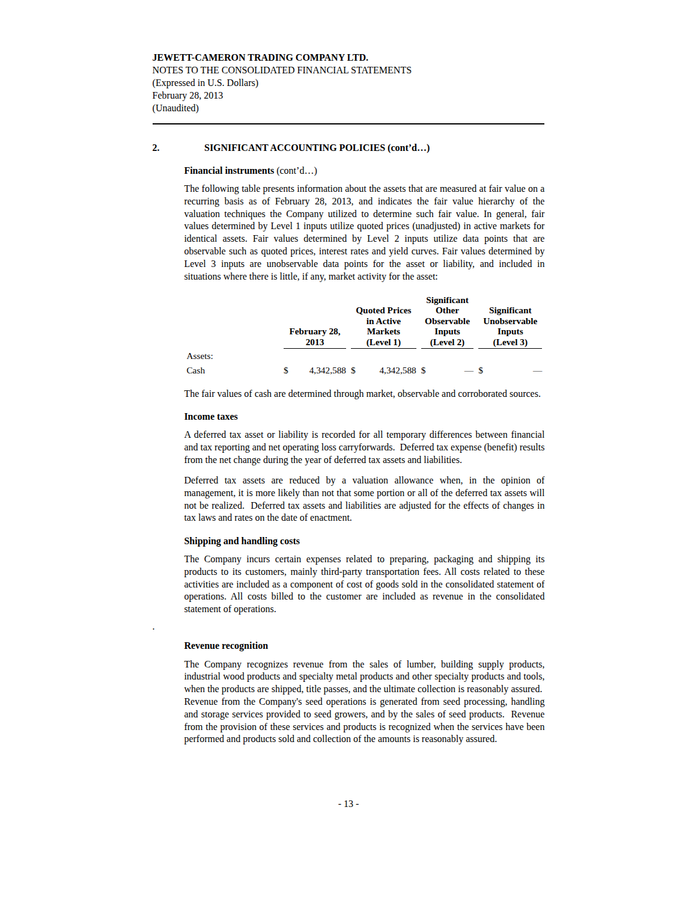Jewett-Cameron Trading Company Ltd.
Notes to the Consolidated Financial Statements
(Expressed in U.S. Dollars)
February 28, 2013
(Unaudited)
2. SIGNIFICANT ACCOUNTING POLICIES (cont’d…)
Financial instruments (cont’d…)
The following table presents information about the assets that are measured at fair value on a recurring basis as of February 28, 2013, and indicates the fair value hierarchy of the valuation techniques the Company utilized to determine such fair value. In general, fair values determined by Level 1 inputs utilize quoted prices (unadjusted) in active markets for identical assets. Fair values determined by Level 2 inputs utilize data points that are observable such as quoted prices, interest rates and yield curves. Fair values determined by Level 3 inputs are unobservable data points for the asset or liability, and included in situations where there is little, if any, market activity for the asset:
| | February 28, 2013 | Quoted Prices in Active Markets (Level 1) | Significant Other Observable Inputs (Level 2) | Significant Unobservable Inputs (Level 3) |
| --- | --- | --- | --- | --- |
| Assets: | |
| Cash | $ | 4,342,588 | $ | 4,342,588 | $ | — | $ | — |
The fair values of cash are determined through market, observable and corroborated sources.
Income taxes
A deferred tax asset or liability is recorded for all temporary differences between financial and tax reporting and net operating loss carryforwards. Deferred tax expense (benefit) results from the net change during the year of deferred tax assets and liabilities.
Deferred tax assets are reduced by a valuation allowance when, in the opinion of management, it is more likely than not that some portion or all of the deferred tax assets will not be realized. Deferred tax assets and liabilities are adjusted for the effects of changes in tax laws and rates on the date of enactment.
Shipping and handling costs
The Company incurs certain expenses related to preparing, packaging and shipping its products to its customers, mainly third-party transportation fees. All costs related to these activities are included as a component of cost of goods sold in the consolidated statement of operations. All costs billed to the customer are included as revenue in the consolidated statement of operations.
.
Revenue recognition
The Company recognizes revenue from the sales of lumber, building supply products, industrial wood products and specialty metal products and other specialty products and tools, when the products are shipped, title passes, and the ultimate collection is reasonably assured. Revenue from the Company's seed operations is generated from seed processing, handling and storage services provided to seed growers, and by the sales of seed products. Revenue from the provision of these services and products is recognized when the services have been performed and products sold and collection of the amounts is reasonably assured.
- 13 -